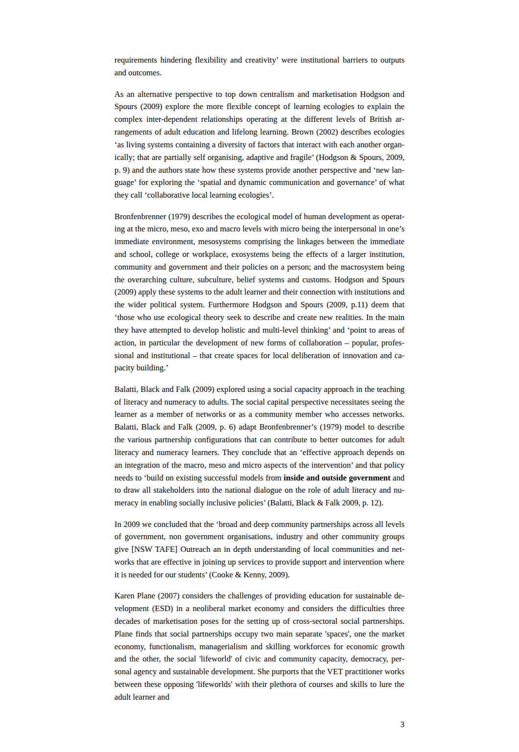requirements hindering flexibility and creativity’ were institutional barriers to outputs and outcomes.
As an alternative perspective to top down centralism and marketisation Hodgson and Spours (2009) explore the more flexible concept of learning ecologies to explain the complex inter-dependent relationships operating at the different levels of British arrangements of adult education and lifelong learning. Brown (2002) describes ecologies ‘as living systems containing a diversity of factors that interact with each another organically; that are partially self organising, adaptive and fragile’ (Hodgson & Spours, 2009, p. 9) and the authors state how these systems provide another perspective and ‘new language’ for exploring the ‘spatial and dynamic communication and governance’ of what they call ‘collaborative local learning ecologies’.
Bronfenbrenner (1979) describes the ecological model of human development as operating at the micro, meso, exo and macro levels with micro being the interpersonal in one’s immediate environment, mesosystems comprising the linkages between the immediate and school, college or workplace, exosystems being the effects of a larger institution, community and government and their policies on a person; and the macrosystem being the overarching culture, subculture, belief systems and customs. Hodgson and Spours (2009) apply these systems to the adult learner and their connection with institutions and the wider political system. Furthermore Hodgson and Spours (2009, p.11) deem that ‘those who use ecological theory seek to describe and create new realities. In the main they have attempted to develop holistic and multi-level thinking’ and ‘point to areas of action, in particular the development of new forms of collaboration – popular, professional and institutional – that create spaces for local deliberation of innovation and capacity building.’
Balatti, Black and Falk (2009) explored using a social capacity approach in the teaching of literacy and numeracy to adults. The social capital perspective necessitates seeing the learner as a member of networks or as a community member who accesses networks. Balatti, Black and Falk (2009, p. 6) adapt Bronfenbrenner’s (1979) model to describe the various partnership configurations that can contribute to better outcomes for adult literacy and numeracy learners. They conclude that an ‘effective approach depends on an integration of the macro, meso and micro aspects of the intervention’ and that policy needs to ‘build on existing successful models from inside and outside government and to draw all stakeholders into the national dialogue on the role of adult literacy and numeracy in enabling socially inclusive policies’ (Balatti, Black & Falk 2009, p. 12).
In 2009 we concluded that the ‘broad and deep community partnerships across all levels of government, non government organisations, industry and other community groups give [NSW TAFE] Outreach an in depth understanding of local communities and networks that are effective in joining up services to provide support and intervention where it is needed for our students’ (Cooke & Kenny, 2009).
Karen Plane (2007) considers the challenges of providing education for sustainable development (ESD) in a neoliberal market economy and considers the difficulties three decades of marketisation poses for the setting up of cross-sectoral social partnerships. Plane finds that social partnerships occupy two main separate 'spaces', one the market economy, functionalism, managerialism and skilling workforces for economic growth and the other, the social 'lifeworld' of civic and community capacity, democracy, personal agency and sustainable development. She purports that the VET practitioner works between these opposing 'lifeworlds' with their plethora of courses and skills to lure the adult learner and
3